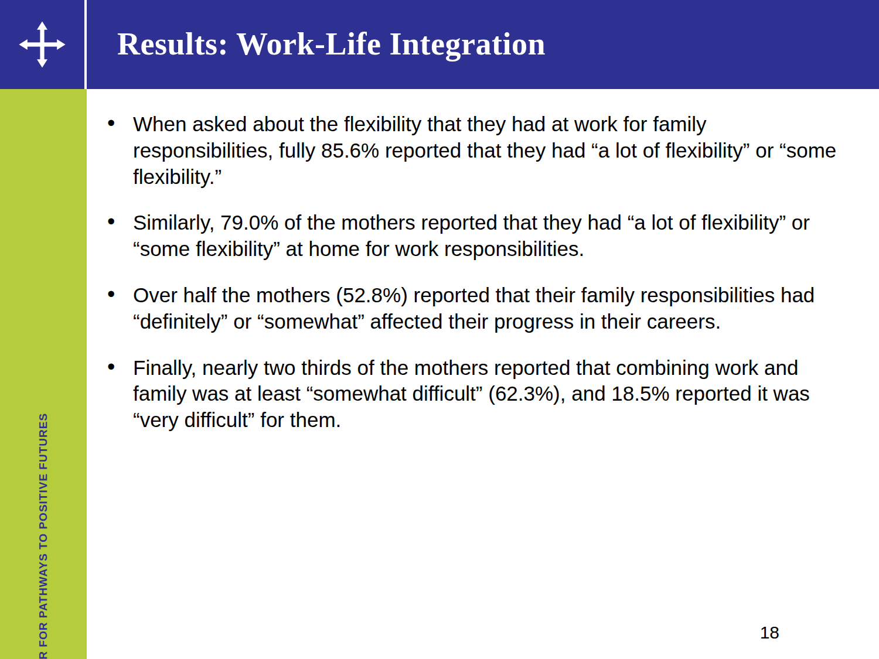Results: Work-Life Integration
RESEARCH & TRAINING CENTER FOR PATHWAYS TO POSITIVE FUTURES
When asked about the flexibility that they had at work for family responsibilities, fully 85.6% reported that they had “a lot of flexibility” or “some flexibility.”
Similarly, 79.0% of the mothers reported that they had “a lot of flexibility” or “some flexibility” at home for work responsibilities.
Over half the mothers (52.8%) reported that their family responsibilities had “definitely” or “somewhat” affected their progress in their careers.
Finally, nearly two thirds of the mothers reported that combining work and family was at least “somewhat difficult” (62.3%), and 18.5% reported it was “very difficult” for them.
18